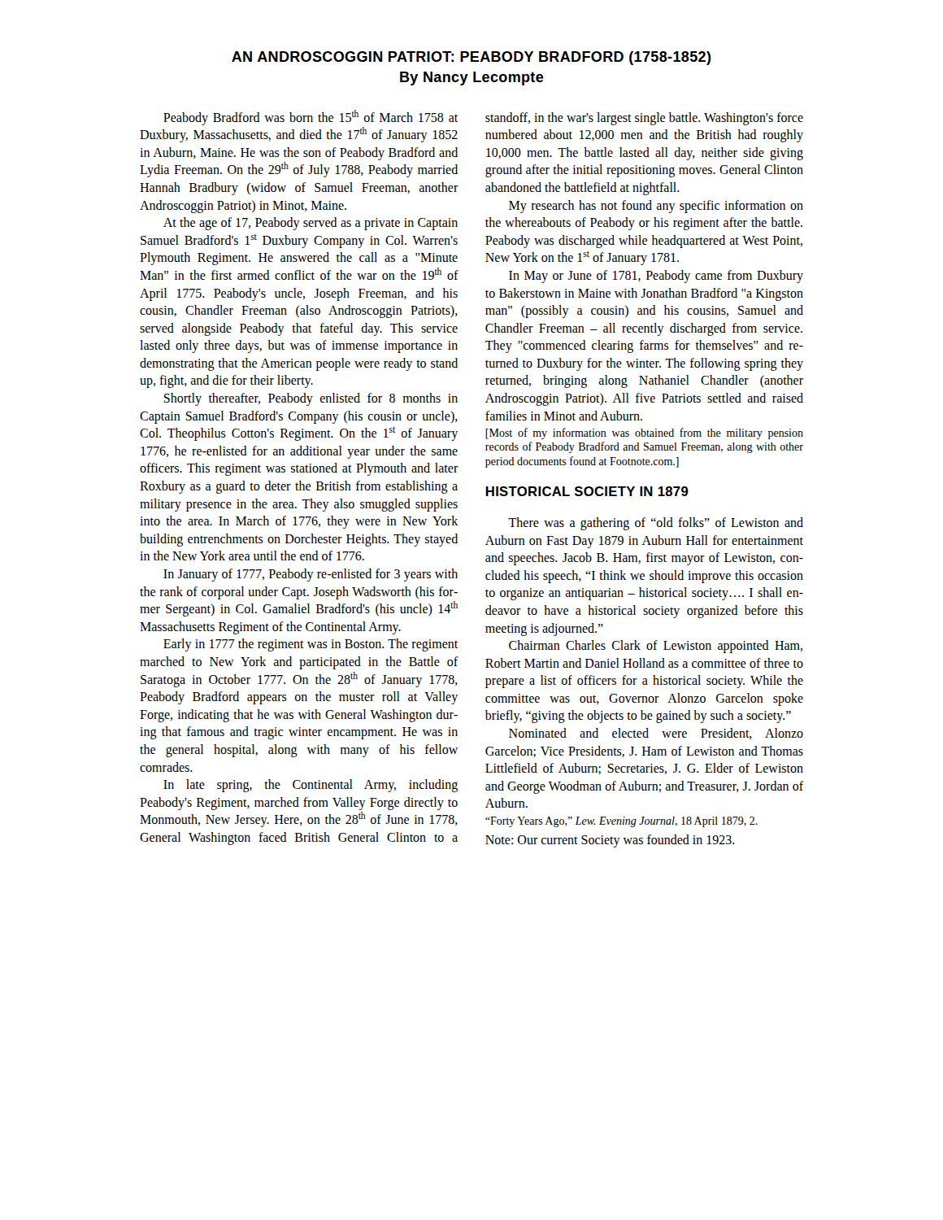AN ANDROSCOGGIN PATRIOT: PEABODY BRADFORD (1758-1852)
By Nancy Lecompte
Peabody Bradford was born the 15th of March 1758 at Duxbury, Massachusetts, and died the 17th of January 1852 in Auburn, Maine. He was the son of Peabody Bradford and Lydia Freeman. On the 29th of July 1788, Peabody married Hannah Bradbury (widow of Samuel Freeman, another Androscoggin Patriot) in Minot, Maine.
At the age of 17, Peabody served as a private in Captain Samuel Bradford's 1st Duxbury Company in Col. Warren's Plymouth Regiment. He answered the call as a "Minute Man" in the first armed conflict of the war on the 19th of April 1775. Peabody's uncle, Joseph Freeman, and his cousin, Chandler Freeman (also Androscoggin Patriots), served alongside Peabody that fateful day. This service lasted only three days, but was of immense importance in demonstrating that the American people were ready to stand up, fight, and die for their liberty.
Shortly thereafter, Peabody enlisted for 8 months in Captain Samuel Bradford's Company (his cousin or uncle), Col. Theophilus Cotton's Regiment. On the 1st of January 1776, he re-enlisted for an additional year under the same officers. This regiment was stationed at Plymouth and later Roxbury as a guard to deter the British from establishing a military presence in the area. They also smuggled supplies into the area. In March of 1776, they were in New York building entrenchments on Dorchester Heights. They stayed in the New York area until the end of 1776.
In January of 1777, Peabody re-enlisted for 3 years with the rank of corporal under Capt. Joseph Wadsworth (his former Sergeant) in Col. Gamaliel Bradford's (his uncle) 14th Massachusetts Regiment of the Continental Army.
Early in 1777 the regiment was in Boston. The regiment marched to New York and participated in the Battle of Saratoga in October 1777. On the 28th of January 1778, Peabody Bradford appears on the muster roll at Valley Forge, indicating that he was with General Washington during that famous and tragic winter encampment. He was in the general hospital, along with many of his fellow comrades.
In late spring, the Continental Army, including Peabody's Regiment, marched from Valley Forge directly to Monmouth, New Jersey. Here, on the 28th of June in 1778, General Washington faced British General Clinton to a standoff, in the war's largest single battle. Washington's force numbered about 12,000 men and the British had roughly 10,000 men. The battle lasted all day, neither side giving ground after the initial repositioning moves. General Clinton abandoned the battlefield at nightfall.
My research has not found any specific information on the whereabouts of Peabody or his regiment after the battle. Peabody was discharged while headquartered at West Point, New York on the 1st of January 1781.
In May or June of 1781, Peabody came from Duxbury to Bakerstown in Maine with Jonathan Bradford "a Kingston man" (possibly a cousin) and his cousins, Samuel and Chandler Freeman – all recently discharged from service. They "commenced clearing farms for themselves" and returned to Duxbury for the winter. The following spring they returned, bringing along Nathaniel Chandler (another Androscoggin Patriot). All five Patriots settled and raised families in Minot and Auburn.
[Most of my information was obtained from the military pension records of Peabody Bradford and Samuel Freeman, along with other period documents found at Footnote.com.]
HISTORICAL SOCIETY IN 1879
There was a gathering of “old folks” of Lewiston and Auburn on Fast Day 1879 in Auburn Hall for entertainment and speeches. Jacob B. Ham, first mayor of Lewiston, concluded his speech, “I think we should improve this occasion to organize an antiquarian – historical society…. I shall endeavor to have a historical society organized before this meeting is adjourned.”
Chairman Charles Clark of Lewiston appointed Ham, Robert Martin and Daniel Holland as a committee of three to prepare a list of officers for a historical society. While the committee was out, Governor Alonzo Garcelon spoke briefly, “giving the objects to be gained by such a society.”
Nominated and elected were President, Alonzo Garcelon; Vice Presidents, J. Ham of Lewiston and Thomas Littlefield of Auburn; Secretaries, J. G. Elder of Lewiston and George Woodman of Auburn; and Treasurer, J. Jordan of Auburn.
“Forty Years Ago,” Lew. Evening Journal, 18 April 1879, 2.
Note: Our current Society was founded in 1923.